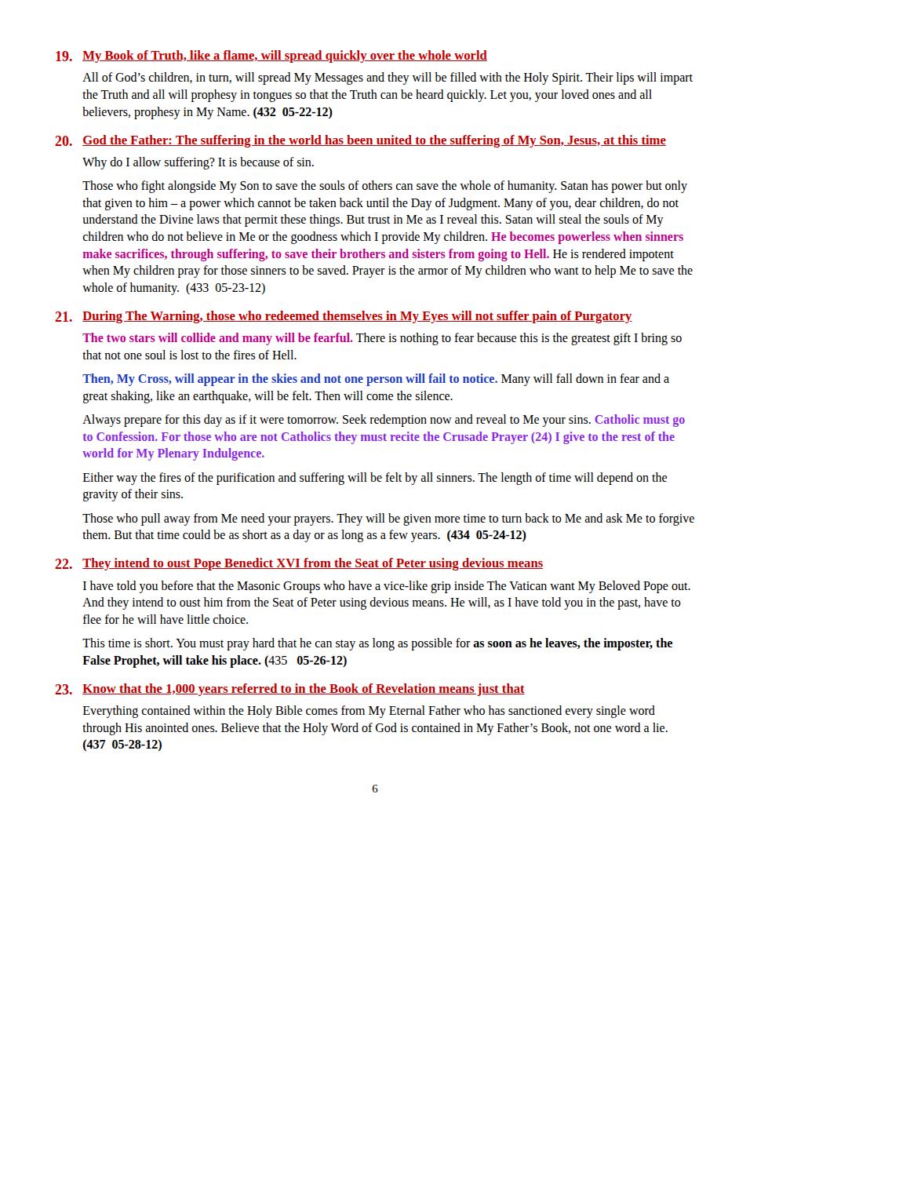My Book of Truth, like a flame, will spread quickly over the whole world
All of God’s children, in turn, will spread My Messages and they will be filled with the Holy Spirit. Their lips will impart the Truth and all will prophesy in tongues so that the Truth can be heard quickly. Let you, your loved ones and all believers, prophesy in My Name. (432 05-22-12)
God the Father: The suffering in the world has been united to the suffering of My Son, Jesus, at this time
Why do I allow suffering? It is because of sin.
Those who fight alongside My Son to save the souls of others can save the whole of humanity. Satan has power but only that given to him – a power which cannot be taken back until the Day of Judgment. Many of you, dear children, do not understand the Divine laws that permit these things. But trust in Me as I reveal this. Satan will steal the souls of My children who do not believe in Me or the goodness which I provide My children. He becomes powerless when sinners make sacrifices, through suffering, to save their brothers and sisters from going to Hell. He is rendered impotent when My children pray for those sinners to be saved. Prayer is the armor of My children who want to help Me to save the whole of humanity. (433 05-23-12)
During The Warning, those who redeemed themselves in My Eyes will not suffer pain of Purgatory
The two stars will collide and many will be fearful. There is nothing to fear because this is the greatest gift I bring so that not one soul is lost to the fires of Hell.
Then, My Cross, will appear in the skies and not one person will fail to notice. Many will fall down in fear and a great shaking, like an earthquake, will be felt. Then will come the silence.
Always prepare for this day as if it were tomorrow. Seek redemption now and reveal to Me your sins. Catholic must go to Confession. For those who are not Catholics they must recite the Crusade Prayer (24) I give to the rest of the world for My Plenary Indulgence.
Either way the fires of the purification and suffering will be felt by all sinners. The length of time will depend on the gravity of their sins.
Those who pull away from Me need your prayers. They will be given more time to turn back to Me and ask Me to forgive them. But that time could be as short as a day or as long as a few years. (434 05-24-12)
They intend to oust Pope Benedict XVI from the Seat of Peter using devious means
I have told you before that the Masonic Groups who have a vice-like grip inside The Vatican want My Beloved Pope out. And they intend to oust him from the Seat of Peter using devious means. He will, as I have told you in the past, have to flee for he will have little choice.
This time is short. You must pray hard that he can stay as long as possible for as soon as he leaves, the imposter, the False Prophet, will take his place. (435 05-26-12)
Know that the 1,000 years referred to in the Book of Revelation means just that
Everything contained within the Holy Bible comes from My Eternal Father who has sanctioned every single word through His anointed ones. Believe that the Holy Word of God is contained in My Father’s Book, not one word a lie. (437 05-28-12)
6